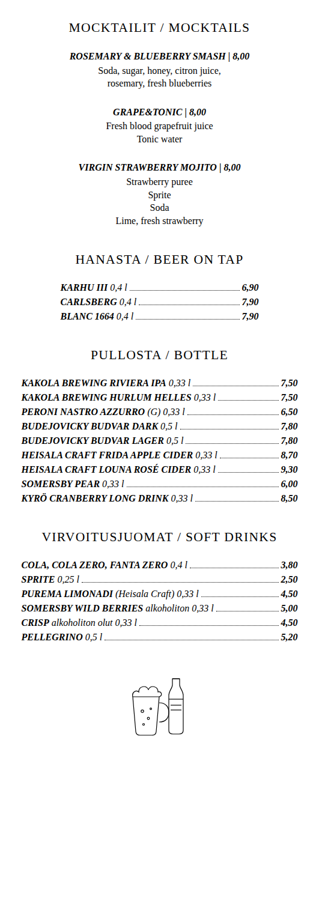MOCKTAILIT / MOCKTAILS
ROSEMARY & BLUEBERRY SMASH | 8,00 Soda, sugar, honey, citron juice,
rosemary, fresh blueberries
GRAPE&TONIC | 8,00 Fresh blood grapefruit juice
Tonic water
VIRGIN STRAWBERRY MOJITO | 8,00 Strawberry puree
Sprite
Soda
Lime, fresh strawberry
HANASTA / BEER ON TAP
KARHU III 0,4 l 6,90
CARLSBERG 0,4 l 7,90
BLANC 1664 0,4 l 7,90
PULLOSTA / BOTTLE
KAKOLA BREWING RIVIERA IPA 0,33 l 7,50
KAKOLA BREWING HURLUM HELLES 0,33 l 7,50
PERONI NASTRO AZZURRO (G) 0,33 l 6,50
BUDEJOVICKY BUDVAR DARK 0,5 l 7,80
BUDEJOVICKY BUDVAR LAGER 0,5 l 7,80
HEISALA CRAFT FRIDA APPLE CIDER 0,33 l 8,70
HEISALA CRAFT LOUNA ROSÉ CIDER 0,33 l 9,30
SOMERSBY PEAR 0,33 l 6,00
KYRÖ CRANBERRY LONG DRINK 0,33 l 8,50
VIRVOITUSJUOMAT / SOFT DRINKS
COLA, COLA ZERO, FANTA ZERO 0,4 l 3,80
SPRITE 0,25 l 2,50
PUREMA LIMONADI (Heisala Craft) 0,33 l 4,50
SOMERSBY WILD BERRIES alkoholiton 0,33 l 5,00
CRISP alkoholiton olut 0,33 l 4,50
PELLEGRINO 0,5 l 5,20